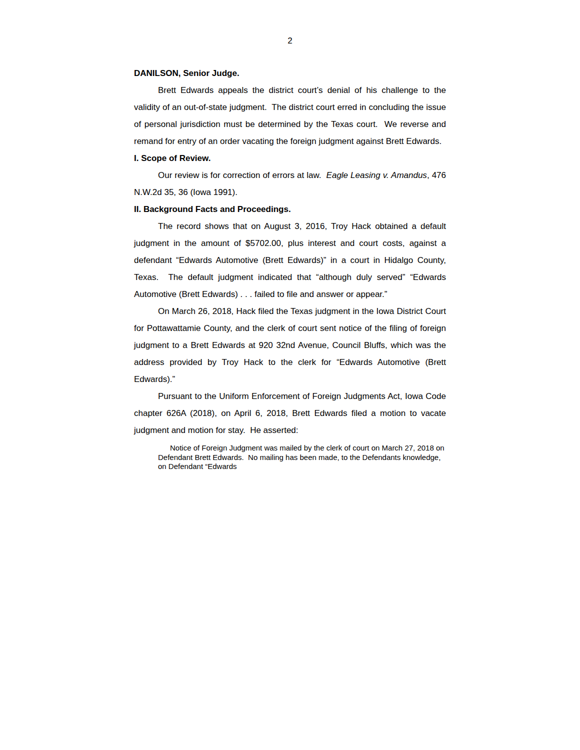2
DANILSON, Senior Judge.
Brett Edwards appeals the district court’s denial of his challenge to the validity of an out-of-state judgment. The district court erred in concluding the issue of personal jurisdiction must be determined by the Texas court. We reverse and remand for entry of an order vacating the foreign judgment against Brett Edwards.
I. Scope of Review.
Our review is for correction of errors at law. Eagle Leasing v. Amandus, 476 N.W.2d 35, 36 (Iowa 1991).
II. Background Facts and Proceedings.
The record shows that on August 3, 2016, Troy Hack obtained a default judgment in the amount of $5702.00, plus interest and court costs, against a defendant “Edwards Automotive (Brett Edwards)” in a court in Hidalgo County, Texas. The default judgment indicated that “although duly served” “Edwards Automotive (Brett Edwards) . . . failed to file and answer or appear.”
On March 26, 2018, Hack filed the Texas judgment in the Iowa District Court for Pottawattamie County, and the clerk of court sent notice of the filing of foreign judgment to a Brett Edwards at 920 32nd Avenue, Council Bluffs, which was the address provided by Troy Hack to the clerk for “Edwards Automotive (Brett Edwards).”
Pursuant to the Uniform Enforcement of Foreign Judgments Act, Iowa Code chapter 626A (2018), on April 6, 2018, Brett Edwards filed a motion to vacate judgment and motion for stay. He asserted:
Notice of Foreign Judgment was mailed by the clerk of court on March 27, 2018 on Defendant Brett Edwards. No mailing has been made, to the Defendants knowledge, on Defendant “Edwards